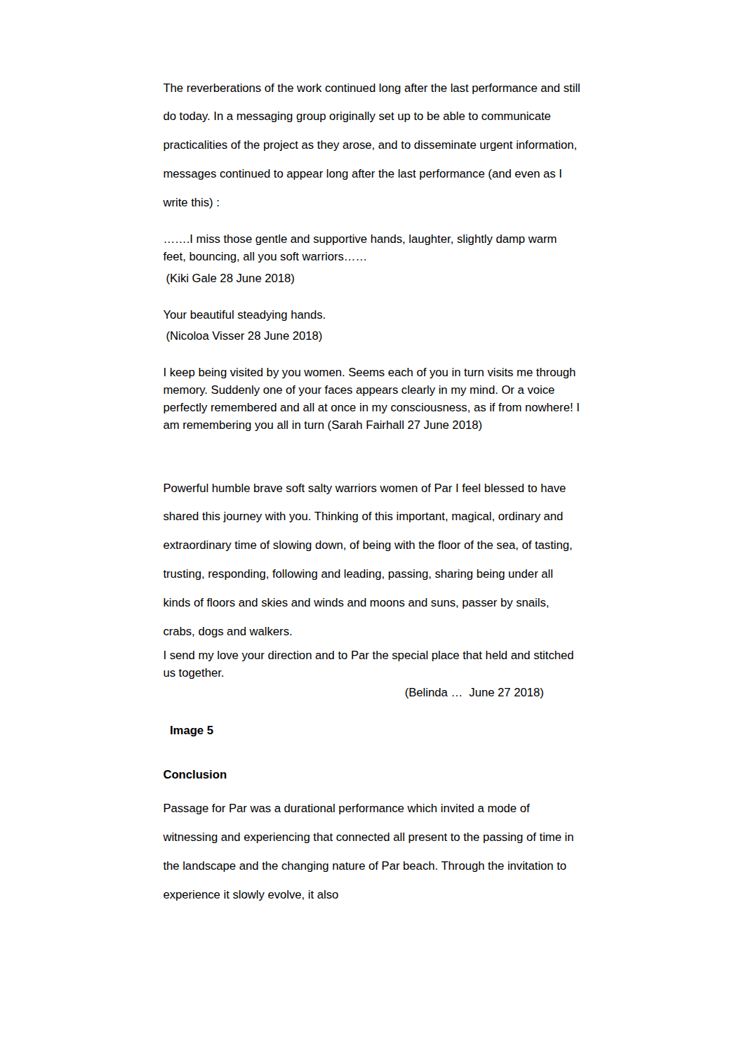The reverberations of the work continued long after the last performance and still do today. In a messaging group originally set up to be able to communicate practicalities of the project as they arose, and to disseminate urgent information, messages continued to appear long after the last performance (and even as I write this) :
…….I miss those gentle and supportive hands, laughter, slightly damp warm feet, bouncing, all you soft warriors……
(Kiki Gale 28 June 2018)
Your beautiful steadying hands.
(Nicoloa Visser 28 June 2018)
I keep being visited by you women. Seems each of you in turn visits me through memory. Suddenly one of your faces appears clearly in my mind. Or a voice perfectly remembered and all at once in my consciousness, as if from nowhere! I am remembering you all in turn (Sarah Fairhall 27 June 2018)
Powerful humble brave soft salty warriors women of Par I feel blessed to have shared this journey with you. Thinking of this important, magical, ordinary and extraordinary time of slowing down, of being with the floor of the sea, of tasting, trusting, responding, following and leading, passing, sharing being under all kinds of floors and skies and winds and moons and suns, passer by snails, crabs, dogs and walkers.
I send my love your direction and to Par the special place that held and stitched us together.
(Belinda … June 27 2018)
Image 5
Conclusion
Passage for Par was a durational performance which invited a mode of witnessing and experiencing that connected all present to the passing of time in the landscape and the changing nature of Par beach. Through the invitation to experience it slowly evolve, it also